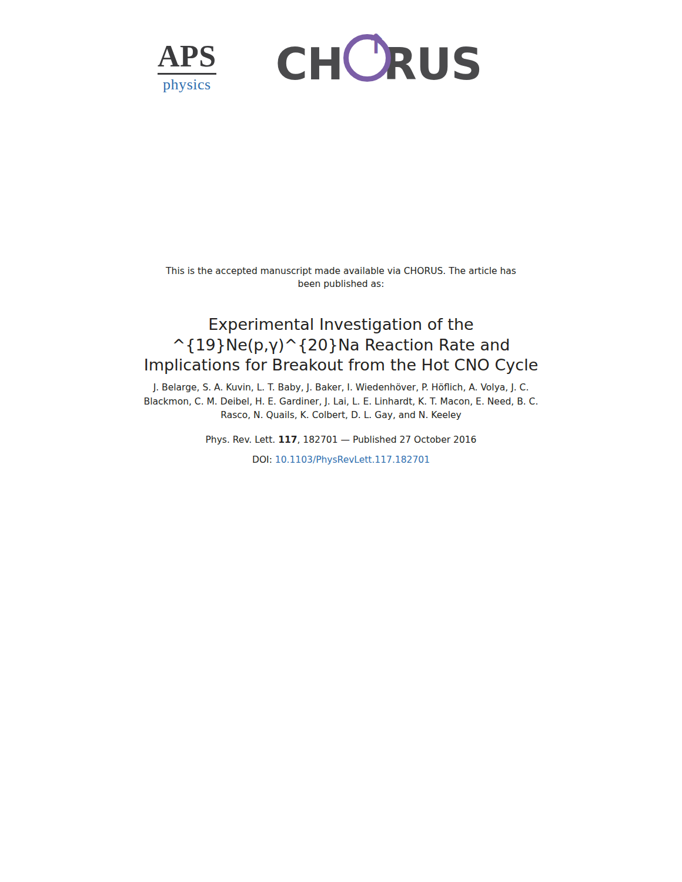APS physics
CH↗RUS
This is the accepted manuscript made available via CHORUS. The article has been published as:
Experimental Investigation of the ^{19}Ne(p,γ)^{20}Na Reaction Rate and Implications for Breakout from the Hot CNO Cycle
J. Belarge, S. A. Kuvin, L. T. Baby, J. Baker, I. Wiedenhöver, P. Höflich, A. Volya, J. C. Blackmon, C. M. Deibel, H. E. Gardiner, J. Lai, L. E. Linhardt, K. T. Macon, E. Need, B. C. Rasco, N. Quails, K. Colbert, D. L. Gay, and N. Keeley
Phys. Rev. Lett. 117, 182701 — Published 27 October 2016
DOI: 10.1103/PhysRevLett.117.182701